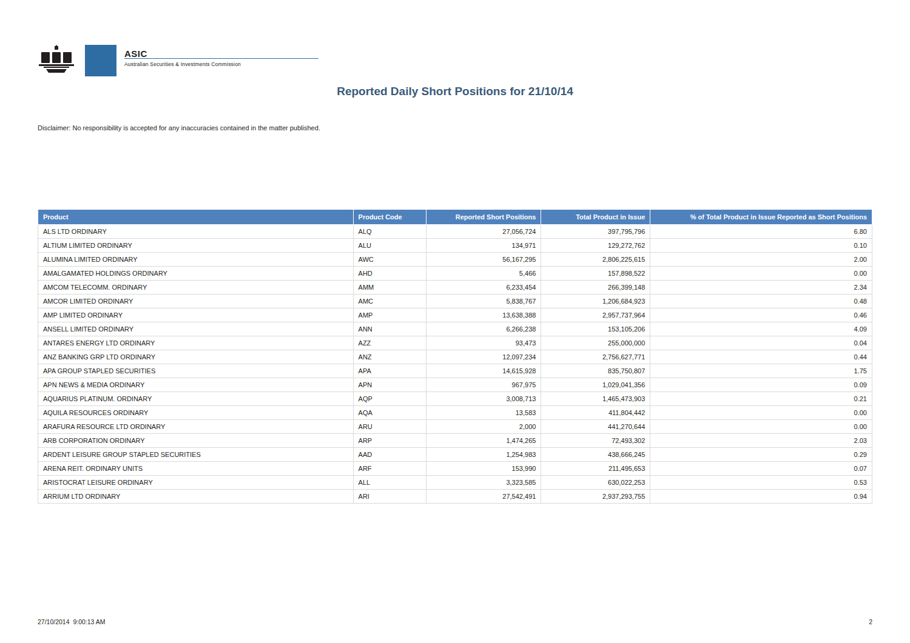ASIC
Australian Securities & Investments Commission
Reported Daily Short Positions for 21/10/14
Disclaimer: No responsibility is accepted for any inaccuracies contained in the matter published.
| Product | Product Code | Reported Short Positions | Total Product in Issue | % of Total Product in Issue Reported as Short Positions |
| --- | --- | --- | --- | --- |
| ALS LTD ORDINARY | ALQ | 27,056,724 | 397,795,796 | 6.80 |
| ALTIUM LIMITED ORDINARY | ALU | 134,971 | 129,272,762 | 0.10 |
| ALUMINA LIMITED ORDINARY | AWC | 56,167,295 | 2,806,225,615 | 2.00 |
| AMALGAMATED HOLDINGS ORDINARY | AHD | 5,466 | 157,898,522 | 0.00 |
| AMCOM TELECOMM. ORDINARY | AMM | 6,233,454 | 266,399,148 | 2.34 |
| AMCOR LIMITED ORDINARY | AMC | 5,838,767 | 1,206,684,923 | 0.48 |
| AMP LIMITED ORDINARY | AMP | 13,638,388 | 2,957,737,964 | 0.46 |
| ANSELL LIMITED ORDINARY | ANN | 6,266,238 | 153,105,206 | 4.09 |
| ANTARES ENERGY LTD ORDINARY | AZZ | 93,473 | 255,000,000 | 0.04 |
| ANZ BANKING GRP LTD ORDINARY | ANZ | 12,097,234 | 2,756,627,771 | 0.44 |
| APA GROUP STAPLED SECURITIES | APA | 14,615,928 | 835,750,807 | 1.75 |
| APN NEWS & MEDIA ORDINARY | APN | 967,975 | 1,029,041,356 | 0.09 |
| AQUARIUS PLATINUM. ORDINARY | AQP | 3,008,713 | 1,465,473,903 | 0.21 |
| AQUILA RESOURCES ORDINARY | AQA | 13,583 | 411,804,442 | 0.00 |
| ARAFURA RESOURCE LTD ORDINARY | ARU | 2,000 | 441,270,644 | 0.00 |
| ARB CORPORATION ORDINARY | ARP | 1,474,265 | 72,493,302 | 2.03 |
| ARDENT LEISURE GROUP STAPLED SECURITIES | AAD | 1,254,983 | 438,666,245 | 0.29 |
| ARENA REIT. ORDINARY UNITS | ARF | 153,990 | 211,495,653 | 0.07 |
| ARISTOCRAT LEISURE ORDINARY | ALL | 3,323,585 | 630,022,253 | 0.53 |
| ARRIUM LTD ORDINARY | ARI | 27,542,491 | 2,937,293,755 | 0.94 |
27/10/2014 9:00:13 AM
2